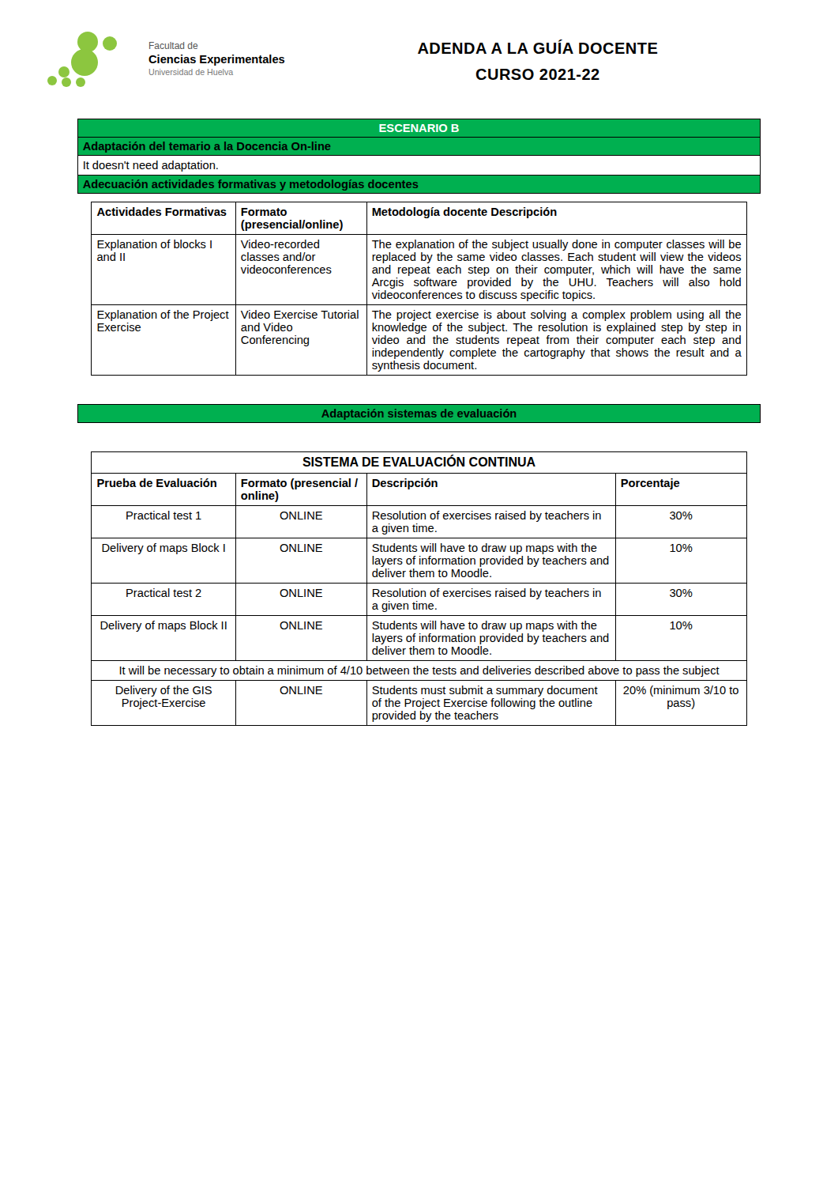Facultad de
Ciencias Experimentales
Universidad de Huelva
ADENDA A LA GUÍA DOCENTE
CURSO 2021-22
| ESCENARIO B |
| Adaptación del temario a la Docencia On-line |
| It doesn't need adaptation. |
| Adecuación actividades formativas y metodologías docentes |
| / Actividades Formativas / Formato (presencial/online) / Metodología docente Descripción / / Explanation of blocks I and II / Video-recorded classes and/or videoconferences / The explanation of the subject usually done in computer classes will be replaced by the same video classes. Each student will view the videos and repeat each step on their computer, which will have the same Arcgis software provided by the UHU. Teachers will also hold videoconferences to discuss specific topics. / / Explanation of the Project Exercise / Video Exercise Tutorial and Video Conferencing / The project exercise is about solving a complex problem using all the knowledge of the subject. The resolution is explained step by step in video and the students repeat from their computer each step and independently complete the cartography that shows the result and a synthesis document. / |
| Adaptación sistemas de evaluación |
| / SISTEMA DE EVALUACIÓN CONTINUA / / Prueba de Evaluación / Formato (presencial / online) / Descripción / Porcentaje / / Practical test 1 / ONLINE / Resolution of exercises raised by teachers in a given time. / 30% / / Delivery of maps Block I / ONLINE / Students will have to draw up maps with the layers of information provided by teachers and deliver them to Moodle. / 10% / / Practical test 2 / ONLINE / Resolution of exercises raised by teachers in a given time. / 30% / / Delivery of maps Block II / ONLINE / Students will have to draw up maps with the layers of information provided by teachers and deliver them to Moodle. / 10% / / It will be necessary to obtain a minimum of 4/10 between the tests and deliveries described above to pass the subject / / Delivery of the GIS Project-Exercise / ONLINE / Students must submit a summary document of the Project Exercise following the outline provided by the teachers / 20% (minimum 3/10 to pass) / |